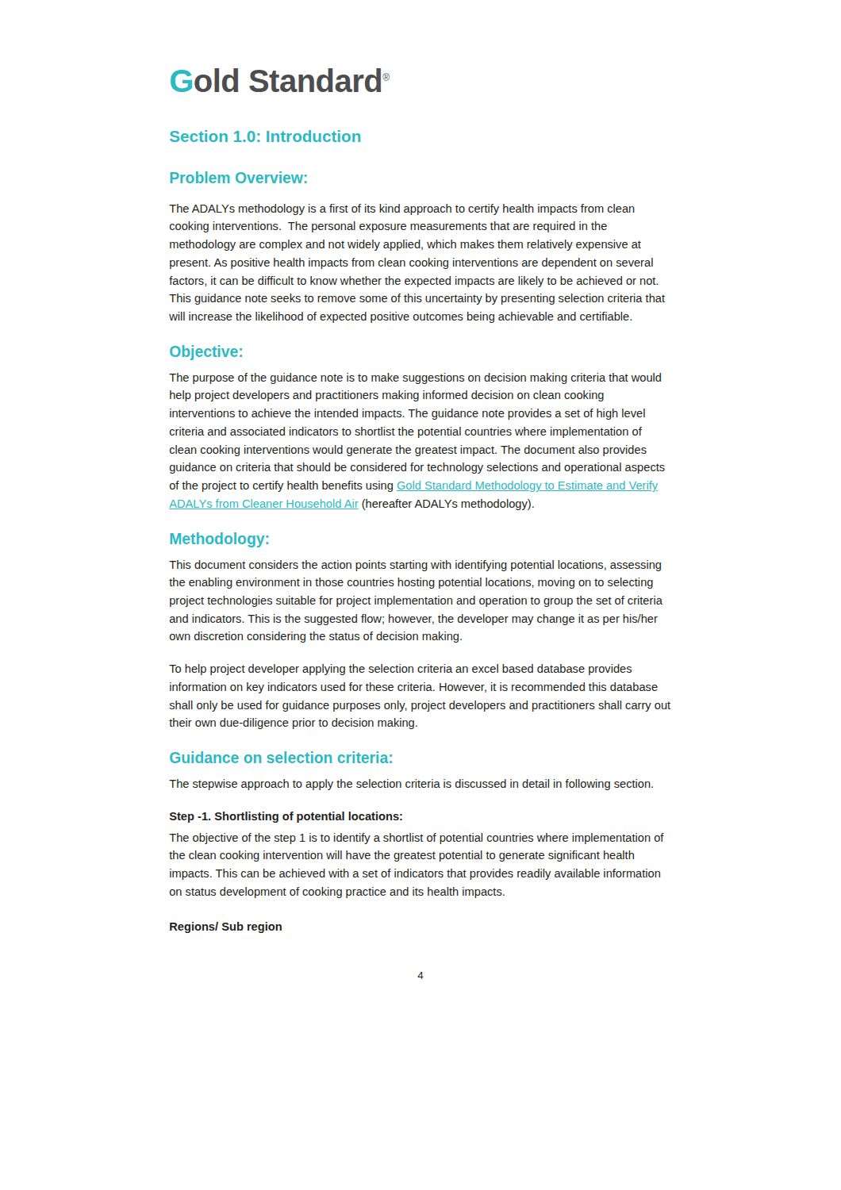Gold Standard®
Section 1.0: Introduction
Problem Overview:
The ADALYs methodology is a first of its kind approach to certify health impacts from clean cooking interventions. The personal exposure measurements that are required in the methodology are complex and not widely applied, which makes them relatively expensive at present. As positive health impacts from clean cooking interventions are dependent on several factors, it can be difficult to know whether the expected impacts are likely to be achieved or not. This guidance note seeks to remove some of this uncertainty by presenting selection criteria that will increase the likelihood of expected positive outcomes being achievable and certifiable.
Objective:
The purpose of the guidance note is to make suggestions on decision making criteria that would help project developers and practitioners making informed decision on clean cooking interventions to achieve the intended impacts. The guidance note provides a set of high level criteria and associated indicators to shortlist the potential countries where implementation of clean cooking interventions would generate the greatest impact. The document also provides guidance on criteria that should be considered for technology selections and operational aspects of the project to certify health benefits using Gold Standard Methodology to Estimate and Verify ADALYs from Cleaner Household Air (hereafter ADALYs methodology).
Methodology:
This document considers the action points starting with identifying potential locations, assessing the enabling environment in those countries hosting potential locations, moving on to selecting project technologies suitable for project implementation and operation to group the set of criteria and indicators. This is the suggested flow; however, the developer may change it as per his/her own discretion considering the status of decision making.
To help project developer applying the selection criteria an excel based database provides information on key indicators used for these criteria. However, it is recommended this database shall only be used for guidance purposes only, project developers and practitioners shall carry out their own due-diligence prior to decision making.
Guidance on selection criteria:
The stepwise approach to apply the selection criteria is discussed in detail in following section.
Step -1. Shortlisting of potential locations:
The objective of the step 1 is to identify a shortlist of potential countries where implementation of the clean cooking intervention will have the greatest potential to generate significant health impacts. This can be achieved with a set of indicators that provides readily available information on status development of cooking practice and its health impacts.
Regions/ Sub region
4